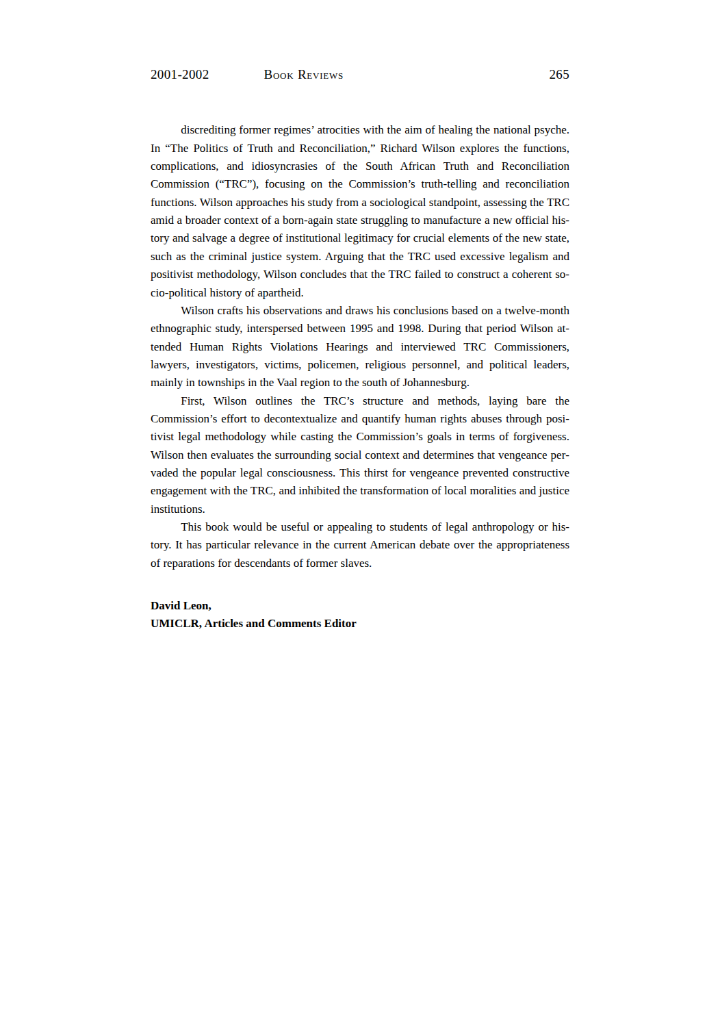2001-2002 Book Reviews 265
discrediting former regimes’ atrocities with the aim of healing the national psyche. In “The Politics of Truth and Reconciliation,” Richard Wilson explores the functions, complications, and idiosyncrasies of the South African Truth and Reconciliation Commission (“TRC”), focusing on the Commission’s truth-telling and reconciliation functions. Wilson approaches his study from a sociological standpoint, assessing the TRC amid a broader context of a born-again state struggling to manufacture a new official history and salvage a degree of institutional legitimacy for crucial elements of the new state, such as the criminal justice system. Arguing that the TRC used excessive legalism and positivist methodology, Wilson concludes that the TRC failed to construct a coherent socio-political history of apartheid.
Wilson crafts his observations and draws his conclusions based on a twelve-month ethnographic study, interspersed between 1995 and 1998. During that period Wilson attended Human Rights Violations Hearings and interviewed TRC Commissioners, lawyers, investigators, victims, policemen, religious personnel, and political leaders, mainly in townships in the Vaal region to the south of Johannesburg.
First, Wilson outlines the TRC’s structure and methods, laying bare the Commission’s effort to decontextualize and quantify human rights abuses through positivist legal methodology while casting the Commission’s goals in terms of forgiveness. Wilson then evaluates the surrounding social context and determines that vengeance pervaded the popular legal consciousness. This thirst for vengeance prevented constructive engagement with the TRC, and inhibited the transformation of local moralities and justice institutions.
This book would be useful or appealing to students of legal anthropology or history. It has particular relevance in the current American debate over the appropriateness of reparations for descendants of former slaves.
David Leon, UMICLR, Articles and Comments Editor